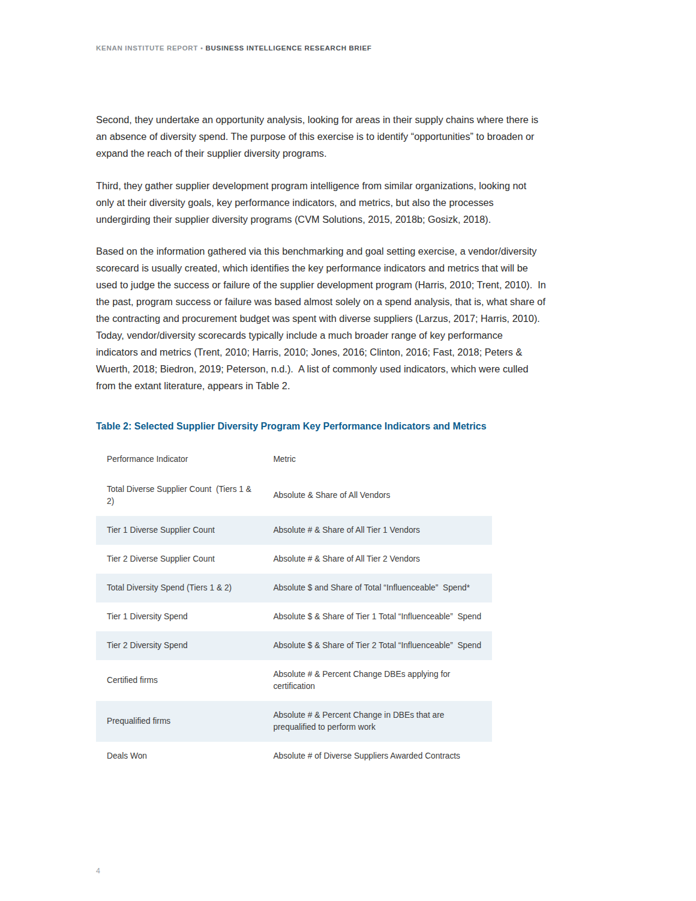KENAN INSTITUTE REPORT • BUSINESS INTELLIGENCE RESEARCH BRIEF
Second, they undertake an opportunity analysis, looking for areas in their supply chains where there is an absence of diversity spend. The purpose of this exercise is to identify “opportunities” to broaden or expand the reach of their supplier diversity programs.
Third, they gather supplier development program intelligence from similar organizations, looking not only at their diversity goals, key performance indicators, and metrics, but also the processes undergirding their supplier diversity programs (CVM Solutions, 2015, 2018b; Gosizk, 2018).
Based on the information gathered via this benchmarking and goal setting exercise, a vendor/diversity scorecard is usually created, which identifies the key performance indicators and metrics that will be used to judge the success or failure of the supplier development program (Harris, 2010; Trent, 2010). In the past, program success or failure was based almost solely on a spend analysis, that is, what share of the contracting and procurement budget was spent with diverse suppliers (Larzus, 2017; Harris, 2010). Today, vendor/diversity scorecards typically include a much broader range of key performance indicators and metrics (Trent, 2010; Harris, 2010; Jones, 2016; Clinton, 2016; Fast, 2018; Peters & Wuerth, 2018; Biedron, 2019; Peterson, n.d.). A list of commonly used indicators, which were culled from the extant literature, appears in Table 2.
Table 2: Selected Supplier Diversity Program Key Performance Indicators and Metrics
| Performance Indicator | Metric |
| Total Diverse Supplier Count (Tiers 1 & 2) | Absolute & Share of All Vendors |
| Tier 1 Diverse Supplier Count | Absolute # & Share of All Tier 1 Vendors |
| Tier 2 Diverse Supplier Count | Absolute # & Share of All Tier 2 Vendors |
| Total Diversity Spend (Tiers 1 & 2) | Absolute $ and Share of Total “Influenceable” Spend* |
| Tier 1 Diversity Spend | Absolute $ & Share of Tier 1 Total “Influenceable” Spend |
| Tier 2 Diversity Spend | Absolute $ & Share of Tier 2 Total “Influenceable” Spend |
| Certified firms | Absolute # & Percent Change DBEs applying for certification |
| Prequalified firms | Absolute # & Percent Change in DBEs that are prequalified to perform work |
| Deals Won | Absolute # of Diverse Suppliers Awarded Contracts |
4